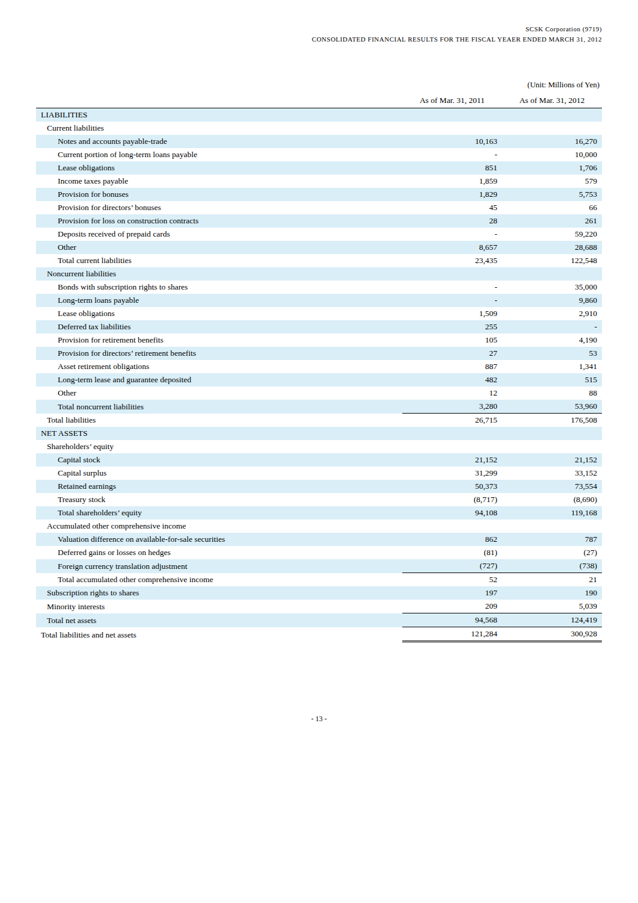SCSK Corporation (9719)
CONSOLIDATED FINANCIAL RESULTS FOR THE FISCAL YEAER ENDED MARCH 31, 2012
(Unit: Millions of Yen)
| | As of Mar. 31, 2011 | As of Mar. 31, 2012 |
| --- | --- | --- |
| LIABILITIES | | |
| Current liabilities | | |
| Notes and accounts payable-trade | 10,163 | 16,270 |
| Current portion of long-term loans payable | - | 10,000 |
| Lease obligations | 851 | 1,706 |
| Income taxes payable | 1,859 | 579 |
| Provision for bonuses | 1,829 | 5,753 |
| Provision for directors’ bonuses | 45 | 66 |
| Provision for loss on construction contracts | 28 | 261 |
| Deposits received of prepaid cards | - | 59,220 |
| Other | 8,657 | 28,688 |
| Total current liabilities | 23,435 | 122,548 |
| Noncurrent liabilities | | |
| Bonds with subscription rights to shares | - | 35,000 |
| Long-term loans payable | - | 9,860 |
| Lease obligations | 1,509 | 2,910 |
| Deferred tax liabilities | 255 | - |
| Provision for retirement benefits | 105 | 4,190 |
| Provision for directors’ retirement benefits | 27 | 53 |
| Asset retirement obligations | 887 | 1,341 |
| Long-term lease and guarantee deposited | 482 | 515 |
| Other | 12 | 88 |
| Total noncurrent liabilities | 3,280 | 53,960 |
| Total liabilities | 26,715 | 176,508 |
| NET ASSETS | | |
| Shareholders’ equity | | |
| Capital stock | 21,152 | 21,152 |
| Capital surplus | 31,299 | 33,152 |
| Retained earnings | 50,373 | 73,554 |
| Treasury stock | (8,717) | (8,690) |
| Total shareholders’ equity | 94,108 | 119,168 |
| Accumulated other comprehensive income | | |
| Valuation difference on available-for-sale securities | 862 | 787 |
| Deferred gains or losses on hedges | (81) | (27) |
| Foreign currency translation adjustment | (727) | (738) |
| Total accumulated other comprehensive income | 52 | 21 |
| Subscription rights to shares | 197 | 190 |
| Minority interests | 209 | 5,039 |
| Total net assets | 94,568 | 124,419 |
| Total liabilities and net assets | 121,284 | 300,928 |
- 13 -